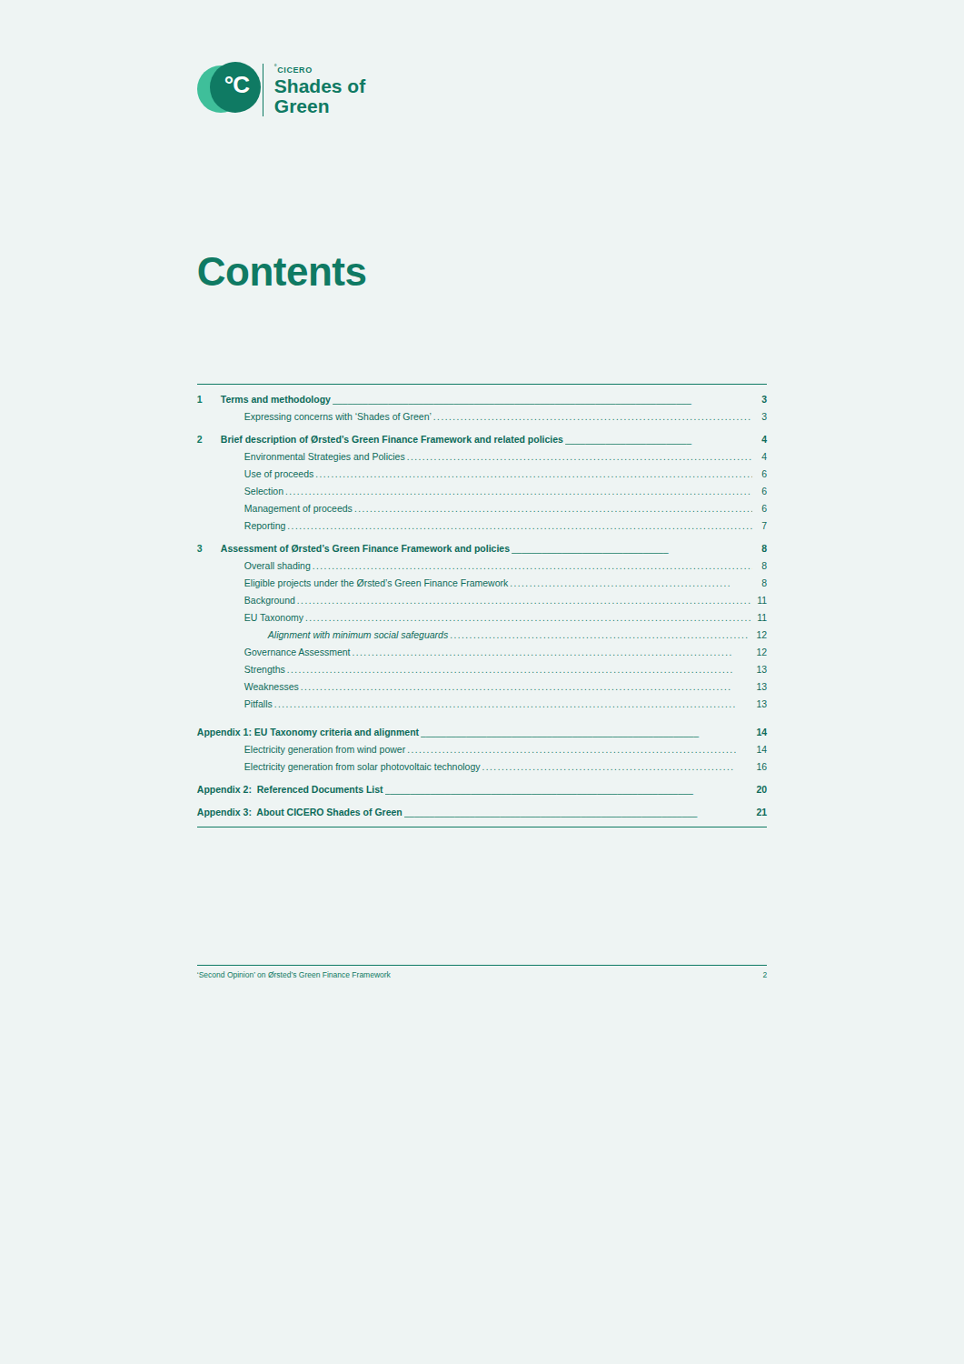°C
°CICERO
Shades of
Green
Contents
1 Terms and methodology _______________________________________________________________________ 3
Expressing concerns with ‘Shades of Green’ .................................................................................................. 3
2 Brief description of Ørsted’s Green Finance Framework and related policies _________________________ 4
Environmental Strategies and Policies ....................................................................................................... 4
Use of proceeds ............................................................................................................................. 6
Selection ..................................................................................................................................... 6
Management of proceeds ................................................................................................................. 6
Reporting .................................................................................................................................... 7
3 Assessment of Ørsted’s Green Finance Framework and policies _______________________________ 8
Overall shading ............................................................................................................................. 8
Eligible projects under the Ørsted’s Green Finance Framework ......................................................... 8
Background .............................................................................................................................. 11
EU Taxonomy ........................................................................................................................... 11
Alignment with minimum social safeguards ............................................................................. 12
Governance Assessment .................................................................................................. 12
Strengths ................................................................................................................... 13
Weaknesses ............................................................................................................... 13
Pitfalls ....................................................................................................................... 13
Appendix 1: EU Taxonomy criteria and alignment _______________________________________________________ 14
Electricity generation from wind power ..................................................................................... 14
Electricity generation from solar photovoltaic technology ................................................................. 16
Appendix 2: Referenced Documents List _____________________________________________________________ 20
Appendix 3: About CICERO Shades of Green __________________________________________________________ 21
‘Second Opinion’ on Ørsted’s Green Finance Framework 2